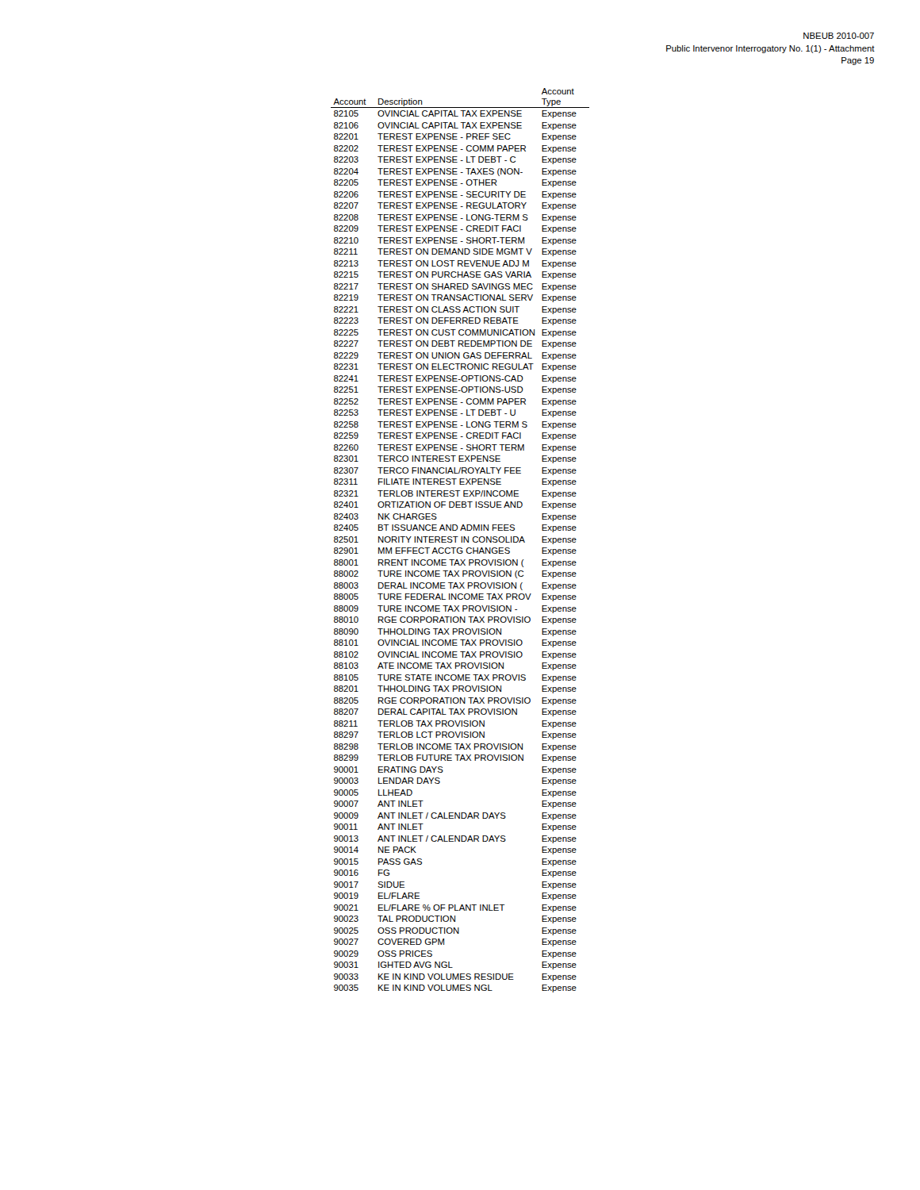NBEUB 2010-007
Public Intervenor Interrogatory No. 1(1) - Attachment
Page 19
| | | Account |
| --- | --- | --- |
| Account | Description | Type |
| 82105 | OVINCIAL CAPITAL TAX EXPENSE | Expense |
| 82106 | OVINCIAL CAPITAL TAX EXPENSE | Expense |
| 82201 | TEREST EXPENSE - PREF SEC | Expense |
| 82202 | TEREST EXPENSE - COMM PAPER | Expense |
| 82203 | TEREST EXPENSE - LT DEBT - C | Expense |
| 82204 | TEREST EXPENSE - TAXES (NON- | Expense |
| 82205 | TEREST EXPENSE - OTHER | Expense |
| 82206 | TEREST EXPENSE - SECURITY DE | Expense |
| 82207 | TEREST EXPENSE - REGULATORY | Expense |
| 82208 | TEREST EXPENSE - LONG-TERM S | Expense |
| 82209 | TEREST EXPENSE - CREDIT FACI | Expense |
| 82210 | TEREST EXPENSE - SHORT-TERM | Expense |
| 82211 | TEREST ON DEMAND SIDE MGMT V | Expense |
| 82213 | TEREST ON LOST REVENUE ADJ M | Expense |
| 82215 | TEREST ON PURCHASE GAS VARIA | Expense |
| 82217 | TEREST ON SHARED SAVINGS MEC | Expense |
| 82219 | TEREST ON TRANSACTIONAL SERV | Expense |
| 82221 | TEREST ON CLASS ACTION SUIT | Expense |
| 82223 | TEREST ON DEFERRED REBATE | Expense |
| 82225 | TEREST ON CUST COMMUNICATION | Expense |
| 82227 | TEREST ON DEBT REDEMPTION DE | Expense |
| 82229 | TEREST ON UNION GAS DEFERRAL | Expense |
| 82231 | TEREST ON ELECTRONIC REGULAT | Expense |
| 82241 | TEREST EXPENSE-OPTIONS-CAD | Expense |
| 82251 | TEREST EXPENSE-OPTIONS-USD | Expense |
| 82252 | TEREST EXPENSE - COMM PAPER | Expense |
| 82253 | TEREST EXPENSE - LT DEBT - U | Expense |
| 82258 | TEREST EXPENSE - LONG TERM S | Expense |
| 82259 | TEREST EXPENSE - CREDIT FACI | Expense |
| 82260 | TEREST EXPENSE - SHORT TERM | Expense |
| 82301 | TERCO INTEREST EXPENSE | Expense |
| 82307 | TERCO FINANCIAL/ROYALTY FEE | Expense |
| 82311 | FILIATE INTEREST EXPENSE | Expense |
| 82321 | TERLOB INTEREST EXP/INCOME | Expense |
| 82401 | ORTIZATION OF DEBT ISSUE AND | Expense |
| 82403 | NK CHARGES | Expense |
| 82405 | BT ISSUANCE AND ADMIN FEES | Expense |
| 82501 | NORITY INTEREST IN CONSOLIDA | Expense |
| 82901 | MM EFFECT ACCTG CHANGES | Expense |
| 88001 | RRENT INCOME TAX PROVISION ( | Expense |
| 88002 | TURE INCOME TAX PROVISION (C | Expense |
| 88003 | DERAL INCOME TAX PROVISION ( | Expense |
| 88005 | TURE FEDERAL INCOME TAX PROV | Expense |
| 88009 | TURE INCOME TAX PROVISION - | Expense |
| 88010 | RGE CORPORATION TAX PROVISIO | Expense |
| 88090 | THHOLDING TAX PROVISION | Expense |
| 88101 | OVINCIAL INCOME TAX PROVISIO | Expense |
| 88102 | OVINCIAL INCOME TAX PROVISIO | Expense |
| 88103 | ATE INCOME TAX PROVISION | Expense |
| 88105 | TURE STATE INCOME TAX PROVIS | Expense |
| 88201 | THHOLDING TAX PROVISION | Expense |
| 88205 | RGE CORPORATION TAX PROVISIO | Expense |
| 88207 | DERAL CAPITAL TAX PROVISION | Expense |
| 88211 | TERLOB TAX PROVISION | Expense |
| 88297 | TERLOB LCT PROVISION | Expense |
| 88298 | TERLOB INCOME TAX PROVISION | Expense |
| 88299 | TERLOB FUTURE TAX PROVISION | Expense |
| 90001 | ERATING DAYS | Expense |
| 90003 | LENDAR DAYS | Expense |
| 90005 | LLHEAD | Expense |
| 90007 | ANT INLET | Expense |
| 90009 | ANT INLET / CALENDAR DAYS | Expense |
| 90011 | ANT INLET | Expense |
| 90013 | ANT INLET / CALENDAR DAYS | Expense |
| 90014 | NE PACK | Expense |
| 90015 | PASS GAS | Expense |
| 90016 | FG | Expense |
| 90017 | SIDUE | Expense |
| 90019 | EL/FLARE | Expense |
| 90021 | EL/FLARE % OF PLANT INLET | Expense |
| 90023 | TAL PRODUCTION | Expense |
| 90025 | OSS PRODUCTION | Expense |
| 90027 | COVERED GPM | Expense |
| 90029 | OSS PRICES | Expense |
| 90031 | IGHTED AVG NGL | Expense |
| 90033 | KE IN KIND VOLUMES RESIDUE | Expense |
| 90035 | KE IN KIND VOLUMES NGL | Expense |